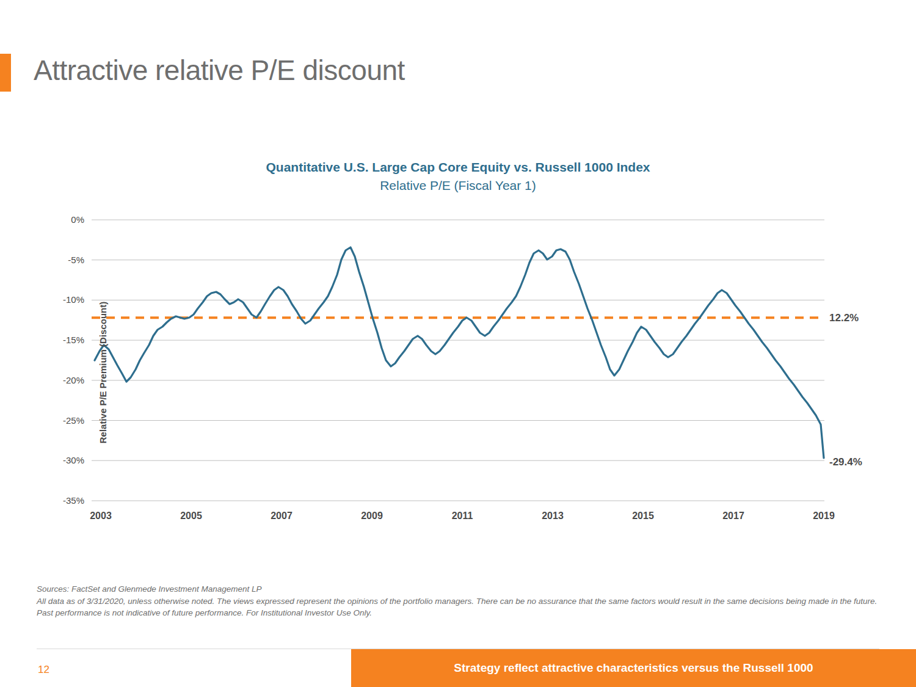Attractive relative P/E discount
Quantitative U.S. Large Cap Core Equity vs. Russell 1000 Index
Relative P/E (Fiscal Year 1)
Relative P/E Premium (Discount)
0% -5% -10% -15% -20% -25% -30% -35% 2003 2005 2007 2009 2011 2013 2015 2017 2019 12.2% -29.4%
Sources: FactSet and Glenmede Investment Management LP
All data as of 3/31/2020, unless otherwise noted. The views expressed represent the opinions of the portfolio managers. There can be no assurance that the same factors would result in the same decisions being made in the future. Past performance is not indicative of future performance. For Institutional Investor Use Only.
12
Strategy reflect attractive characteristics versus the Russell 1000